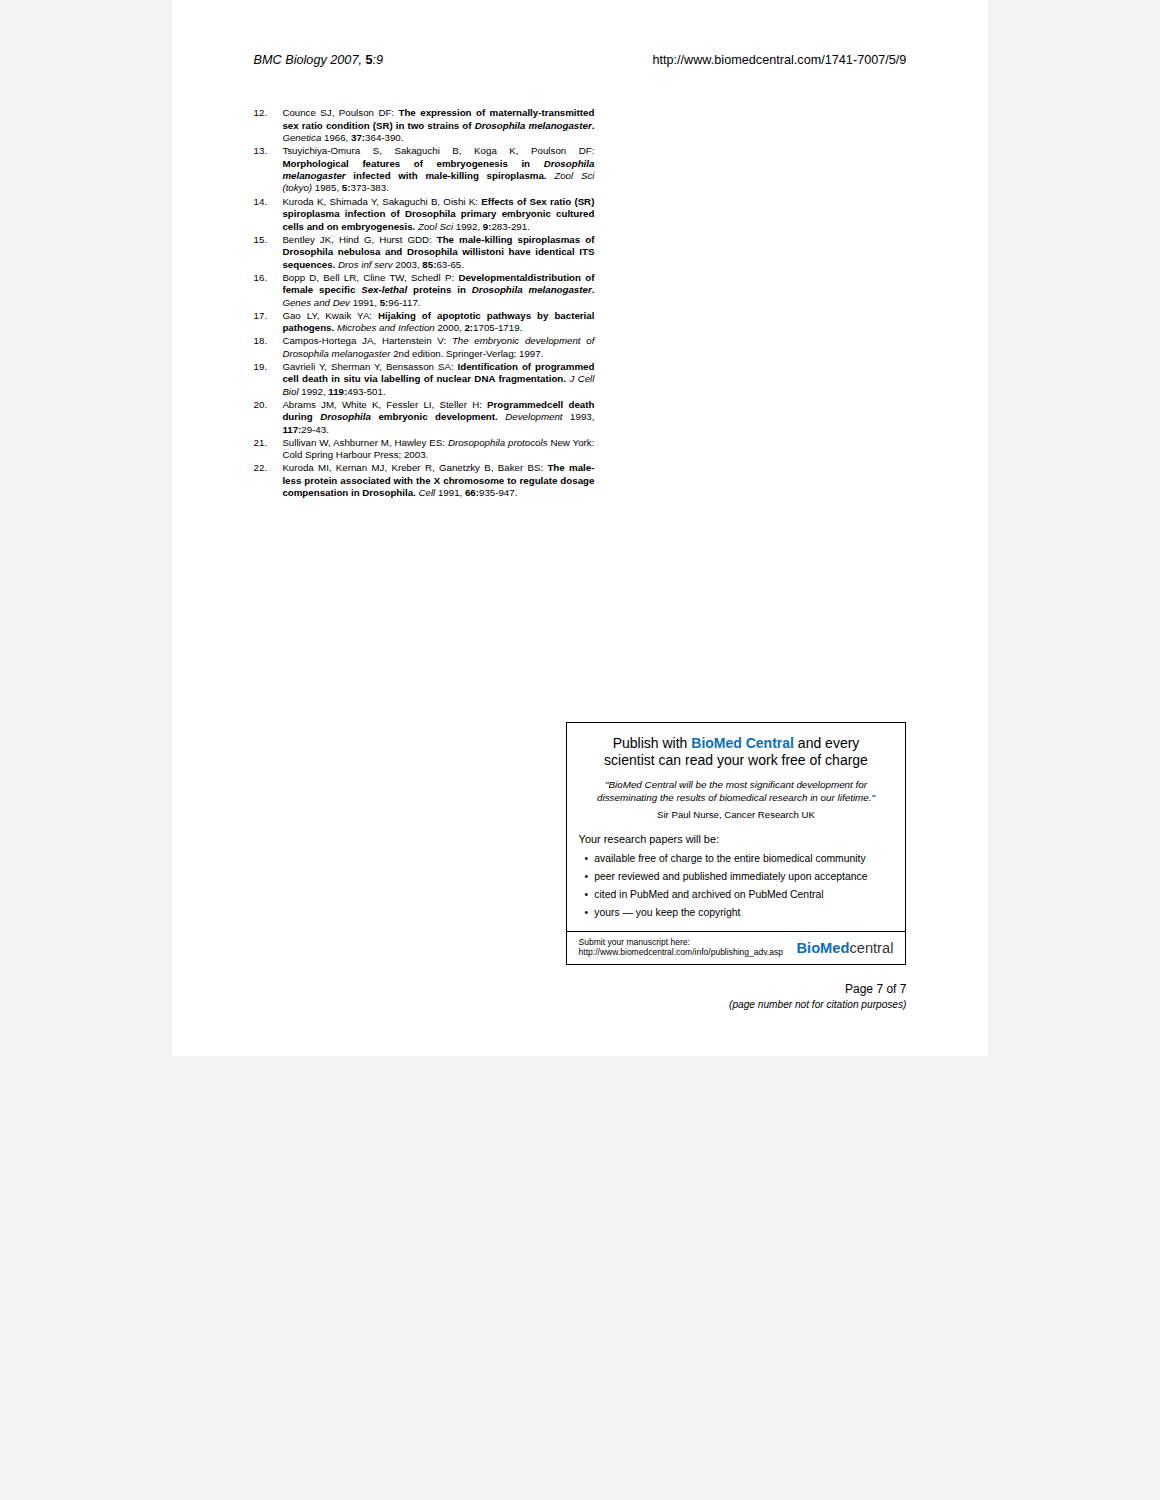BMC Biology 2007, 5:9
http://www.biomedcentral.com/1741-7007/5/9
12. Counce SJ, Poulson DF: The expression of maternally-transmitted sex ratio condition (SR) in two strains of Drosophila melanogaster. Genetica 1966, 37: 364-390.
13. Tsuyichiya-Omura S, Sakaguchi B, Koga K, Poulson DF: Morphological features of embryogenesis in Drosophila melanogaster infected with male-killing spiroplasma. Zool Sci (tokyo) 1985, 5: 373-383.
14. Kuroda K, Shimada Y, Sakaguchi B, Oishi K: Effects of Sex ratio (SR) spiroplasma infection of Drosophila primary embryonic cultured cells and on embryogenesis. Zool Sci 1992, 9: 283-291.
15. Bentley JK, Hind G, Hurst GDD: The male-killing spiroplasmas of Drosophila nebulosa and Drosophila willistoni have identical ITS sequences. Dros inf serv 2003, 85: 63-65.
16. Bopp D, Bell LR, Cline TW, Schedl P: Developmentaldistribution of female specific Sex-lethal proteins in Drosophila melanogaster. Genes and Dev 1991, 5: 96-117.
17. Gao LY, Kwaik YA: Hijaking of apoptotic pathways by bacterial pathogens. Microbes and Infection 2000, 2: 1705-1719.
18. Campos-Hortega JA, Hartenstein V: The embryonic development of Drosophila melanogaster 2nd edition. Springer-Verlag; 1997.
19. Gavrieli Y, Sherman Y, Bensasson SA: Identification of programmed cell death in situ via labelling of nuclear DNA fragmentation. J Cell Biol 1992, 119: 493-501.
20. Abrams JM, White K, Fessler LI, Steller H: Programmedcell death during Drosophila embryonic development. Development 1993, 117: 29-43.
21. Sullivan W, Ashburner M, Hawley ES: Drosopophila protocols New York: Cold Spring Harbour Press; 2003.
22. Kuroda MI, Kernan MJ, Kreber R, Ganetzky B, Baker BS: The male-less protein associated with the X chromosome to regulate dosage compensation in Drosophila. Cell 1991, 66: 935-947.
Publish with Bio Med Central and every
scientist can read your work free of charge
"BioMed Central will be the most significant development for disseminating the results of biomedical research in our lifetime."
Sir Paul Nurse, Cancer Research UK
Your research papers will be:
available free of charge to the entire biomedical community
peer reviewed and published immediately upon acceptance
cited in PubMed and archived on PubMed Central
yours — you keep the copyright
Submit your manuscript here:
http://www.biomedcentral.com/info/publishing_adv.asp
BioMed central
Page 7 of 7
(page number not for citation purposes)